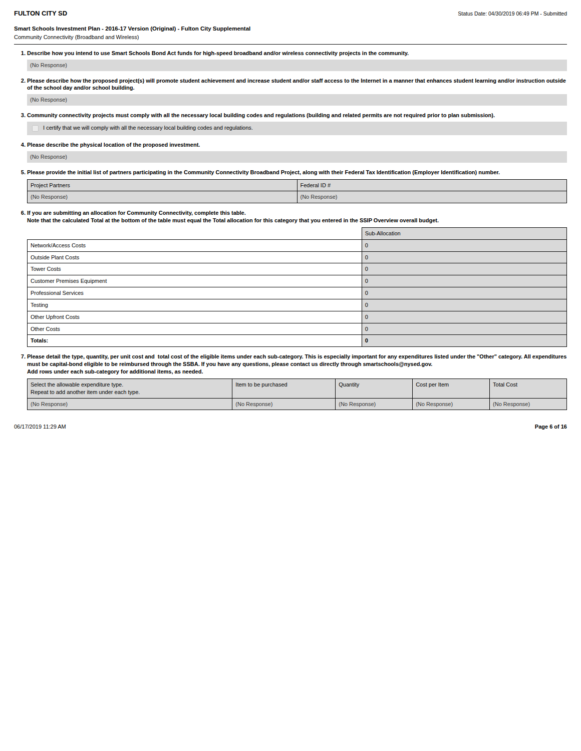FULTON CITY SD
Status Date: 04/30/2019 06:49 PM - Submitted
Smart Schools Investment Plan - 2016-17 Version (Original) - Fulton City Supplemental
Community Connectivity (Broadband and Wireless)
Describe how you intend to use Smart Schools Bond Act funds for high-speed broadband and/or wireless connectivity projects in the community.
(No Response)
Please describe how the proposed project(s) will promote student achievement and increase student and/or staff access to the Internet in a manner that enhances student learning and/or instruction outside of the school day and/or school building.
(No Response)
Community connectivity projects must comply with all the necessary local building codes and regulations (building and related permits are not required prior to plan submission).
I certify that we will comply with all the necessary local building codes and regulations.
Please describe the physical location of the proposed investment.
(No Response)
Please provide the initial list of partners participating in the Community Connectivity Broadband Project, along with their Federal Tax Identification (Employer Identification) number.
| Project Partners | Federal ID # |
| --- | --- |
| (No Response) | (No Response) |
If you are submitting an allocation for Community Connectivity, complete this table.
Note that the calculated Total at the bottom of the table must equal the Total allocation for this category that you entered in the SSIP Overview overall budget.
| | Sub-Allocation |
| --- | --- |
| Network/Access Costs | 0 |
| Outside Plant Costs | 0 |
| Tower Costs | 0 |
| Customer Premises Equipment | 0 |
| Professional Services | 0 |
| Testing | 0 |
| Other Upfront Costs | 0 |
| Other Costs | 0 |
| Totals: | 0 |
Please detail the type, quantity, per unit cost and total cost of the eligible items under each sub-category. This is especially important for any expenditures listed under the "Other" category. All expenditures must be capital-bond eligible to be reimbursed through the SSBA. If you have any questions, please contact us directly through smartschools@nysed.gov.
Add rows under each sub-category for additional items, as needed.
| Select the allowable expenditure type. Repeat to add another item under each type. | Item to be purchased | Quantity | Cost per Item | Total Cost |
| --- | --- | --- | --- | --- |
| (No Response) | (No Response) | (No Response) | (No Response) | (No Response) |
06/17/2019 11:29 AM
Page 6 of 16